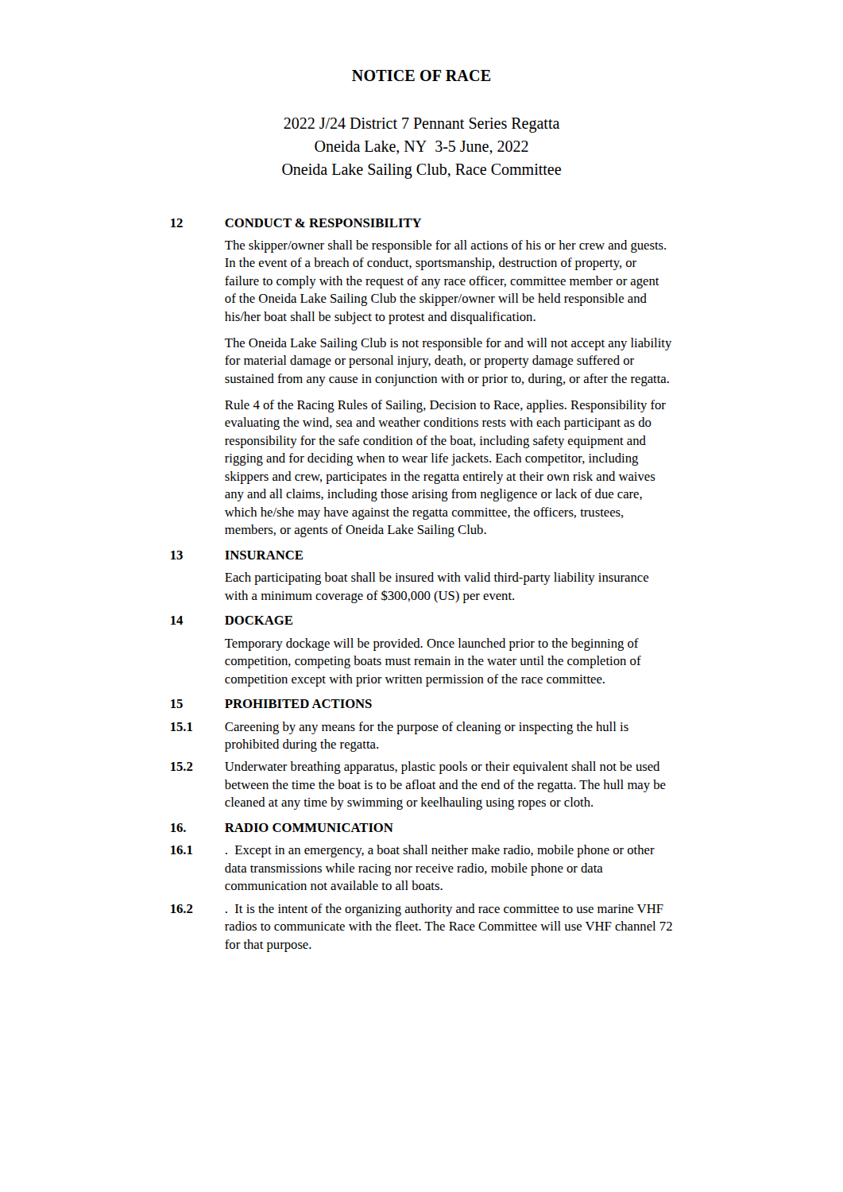NOTICE OF RACE
2022 J/24 District 7 Pennant Series Regatta
Oneida Lake, NY 3-5 June, 2022
Oneida Lake Sailing Club, Race Committee
12
Conduct & Responsibility
The skipper/owner shall be responsible for all actions of his or her crew and guests. In the event of a breach of conduct, sportsmanship, destruction of property, or failure to comply with the request of any race officer, committee member or agent of the Oneida Lake Sailing Club the skipper/owner will be held responsible and his/her boat shall be subject to protest and disqualification.
The Oneida Lake Sailing Club is not responsible for and will not accept any liability for material damage or personal injury, death, or property damage suffered or sustained from any cause in conjunction with or prior to, during, or after the regatta.
Rule 4 of the Racing Rules of Sailing, Decision to Race, applies. Responsibility for evaluating the wind, sea and weather conditions rests with each participant as do responsibility for the safe condition of the boat, including safety equipment and rigging and for deciding when to wear life jackets. Each competitor, including skippers and crew, participates in the regatta entirely at their own risk and waives any and all claims, including those arising from negligence or lack of due care, which he/she may have against the regatta committee, the officers, trustees, members, or agents of Oneida Lake Sailing Club.
13
Insurance
Each participating boat shall be insured with valid third-party liability insurance with a minimum coverage of $300,000 (US) per event.
14
Dockage
Temporary dockage will be provided. Once launched prior to the beginning of competition, competing boats must remain in the water until the completion of competition except with prior written permission of the race committee.
15
Prohibited Actions
15.1
Careening by any means for the purpose of cleaning or inspecting the hull is prohibited during the regatta.
15.2
Underwater breathing apparatus, plastic pools or their equivalent shall not be used between the time the boat is to be afloat and the end of the regatta. The hull may be cleaned at any time by swimming or keelhauling using ropes or cloth.
16.
Radio Communication
16.1
. Except in an emergency, a boat shall neither make radio, mobile phone or other data transmissions while racing nor receive radio, mobile phone or data communication not available to all boats.
16.2
. It is the intent of the organizing authority and race committee to use marine VHF radios to communicate with the fleet. The Race Committee will use VHF channel 72 for that purpose.